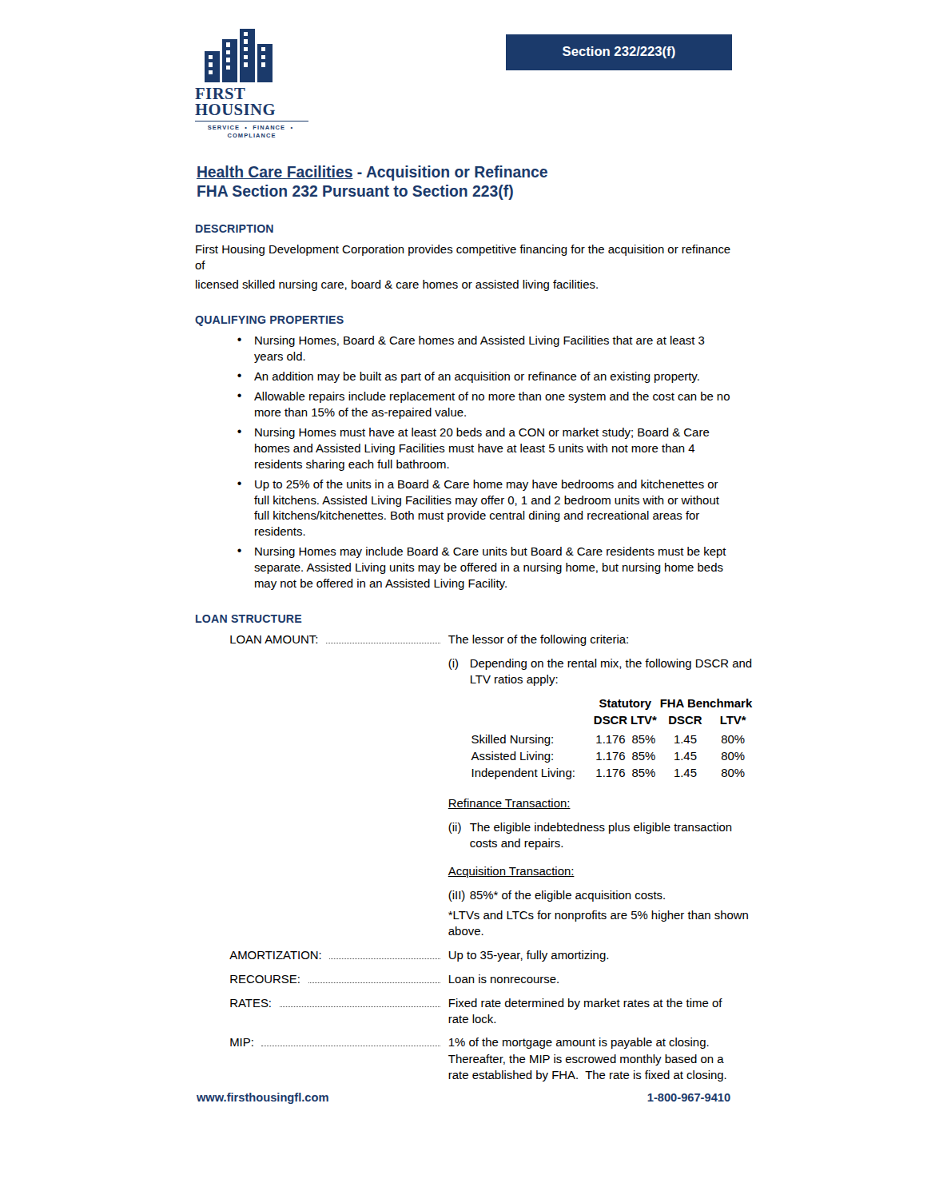FIRST HOUSING
SERVICE • FINANCE • COMPLIANCE
Section 232/223(f)
Health Care Facilities - Acquisition or Refinance FHA Section 232 Pursuant to Section 223(f)
DESCRIPTION
First Housing Development Corporation provides competitive financing for the acquisition or refinance of
licensed skilled nursing care, board & care homes or assisted living facilities.
QUALIFYING PROPERTIES
Nursing Homes, Board & Care homes and Assisted Living Facilities that are at least 3 years old.
An addition may be built as part of an acquisition or refinance of an existing property.
Allowable repairs include replacement of no more than one system and the cost can be no more than 15% of the as-repaired value.
Nursing Homes must have at least 20 beds and a CON or market study; Board & Care homes and Assisted Living Facilities must have at least 5 units with not more than 4 residents sharing each full bathroom.
Up to 25% of the units in a Board & Care home may have bedrooms and kitchenettes or full kitchens. Assisted Living Facilities may offer 0, 1 and 2 bedroom units with or without full kitchens/kitchenettes. Both must provide central dining and recreational areas for residents.
Nursing Homes may include Board & Care units but Board & Care residents must be kept separate. Assisted Living units may be offered in a nursing home, but nursing home beds may not be offered in an Assisted Living Facility.
LOAN STRUCTURE
LOAN AMOUNT:
The lessor of the following criteria:
(i)
Depending on the rental mix, the following DSCR and LTV ratios apply:
| | Statutory | FHA Benchmark |
| --- | --- | --- |
| | DSCR | LTV* | DSCR | LTV* |
| Skilled Nursing: | 1.176 | 85% | 1.45 | 80% |
| Assisted Living: | 1.176 | 85% | 1.45 | 80% |
| Independent Living: | 1.176 | 85% | 1.45 | 80% |
Refinance Transaction:
(ii)
The eligible indebtedness plus eligible transaction costs and repairs.
Acquisition Transaction:
(iII)
85%* of the eligible acquisition costs.
*LTVs and LTCs for nonprofits are 5% higher than shown above.
AMORTIZATION:
Up to 35-year, fully amortizing.
RECOURSE:
Loan is nonrecourse.
RATES:
Fixed rate determined by market rates at the time of rate lock.
MIP:
1% of the mortgage amount is payable at closing. Thereafter, the MIP is escrowed monthly based on a rate established by FHA. The rate is fixed at closing.
www.firsthousingfl.com
1-800-967-9410